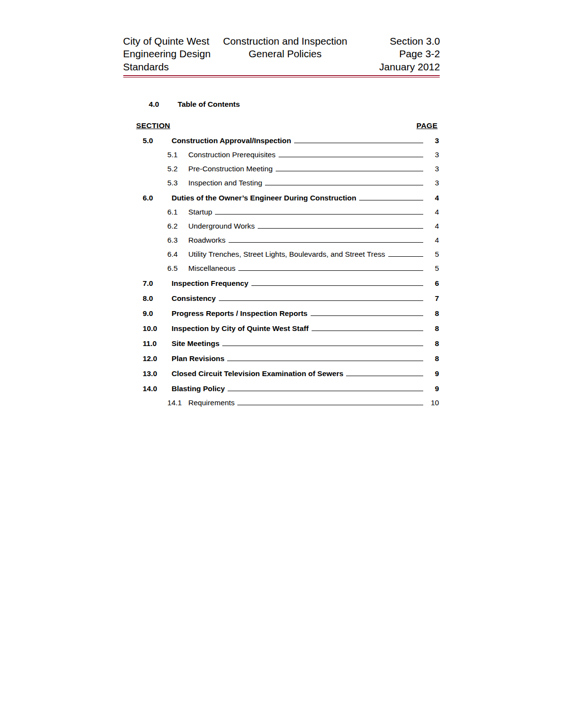| City of Quinte West | Construction and Inspection | Section 3.0 |
| Engineering Design | General Policies | Page 3-2 |
| Standards | | January 2012 |
4.0 Table of Contents
SECTION PAGE
5.0 Construction Approval/Inspection 3
5.1 Construction Prerequisites 3
5.2 Pre-Construction Meeting 3
5.3 Inspection and Testing 3
6.0 Duties of the Owner’s Engineer During Construction 4
6.1 Startup 4
6.2 Underground Works 4
6.3 Roadworks 4
6.4 Utility Trenches, Street Lights, Boulevards, and Street Tress 5
6.5 Miscellaneous 5
7.0 Inspection Frequency 6
8.0 Consistency 7
9.0 Progress Reports / Inspection Reports 8
10.0 Inspection by City of Quinte West Staff 8
11.0 Site Meetings 8
12.0 Plan Revisions 8
13.0 Closed Circuit Television Examination of Sewers 9
14.0 Blasting Policy 9
14.1 Requirements 10